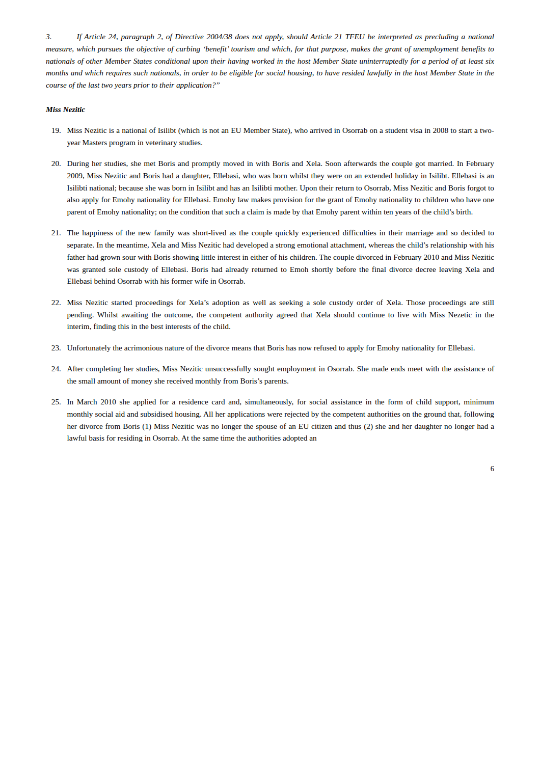3. If Article 24, paragraph 2, of Directive 2004/38 does not apply, should Article 21 TFEU be interpreted as precluding a national measure, which pursues the objective of curbing ‘benefit’ tourism and which, for that purpose, makes the grant of unemployment benefits to nationals of other Member States conditional upon their having worked in the host Member State uninterruptedly for a period of at least six months and which requires such nationals, in order to be eligible for social housing, to have resided lawfully in the host Member State in the course of the last two years prior to their application?”
Miss Nezitic
Miss Nezitic is a national of Isilibt (which is not an EU Member State), who arrived in Osorrab on a student visa in 2008 to start a two-year Masters program in veterinary studies.
During her studies, she met Boris and promptly moved in with Boris and Xela. Soon afterwards the couple got married. In February 2009, Miss Nezitic and Boris had a daughter, Ellebasi, who was born whilst they were on an extended holiday in Isilibt. Ellebasi is an Isilibti national; because she was born in Isilibt and has an Isilibti mother. Upon their return to Osorrab, Miss Nezitic and Boris forgot to also apply for Emohy nationality for Ellebasi. Emohy law makes provision for the grant of Emohy nationality to children who have one parent of Emohy nationality; on the condition that such a claim is made by that Emohy parent within ten years of the child’s birth.
The happiness of the new family was short-lived as the couple quickly experienced difficulties in their marriage and so decided to separate. In the meantime, Xela and Miss Nezitic had developed a strong emotional attachment, whereas the child’s relationship with his father had grown sour with Boris showing little interest in either of his children. The couple divorced in February 2010 and Miss Nezitic was granted sole custody of Ellebasi. Boris had already returned to Emoh shortly before the final divorce decree leaving Xela and Ellebasi behind Osorrab with his former wife in Osorrab.
Miss Nezitic started proceedings for Xela’s adoption as well as seeking a sole custody order of Xela. Those proceedings are still pending. Whilst awaiting the outcome, the competent authority agreed that Xela should continue to live with Miss Nezetic in the interim, finding this in the best interests of the child.
Unfortunately the acrimonious nature of the divorce means that Boris has now refused to apply for Emohy nationality for Ellebasi.
After completing her studies, Miss Nezitic unsuccessfully sought employment in Osorrab. She made ends meet with the assistance of the small amount of money she received monthly from Boris’s parents.
In March 2010 she applied for a residence card and, simultaneously, for social assistance in the form of child support, minimum monthly social aid and subsidised housing. All her applications were rejected by the competent authorities on the ground that, following her divorce from Boris (1) Miss Nezitic was no longer the spouse of an EU citizen and thus (2) she and her daughter no longer had a lawful basis for residing in Osorrab. At the same time the authorities adopted an
6